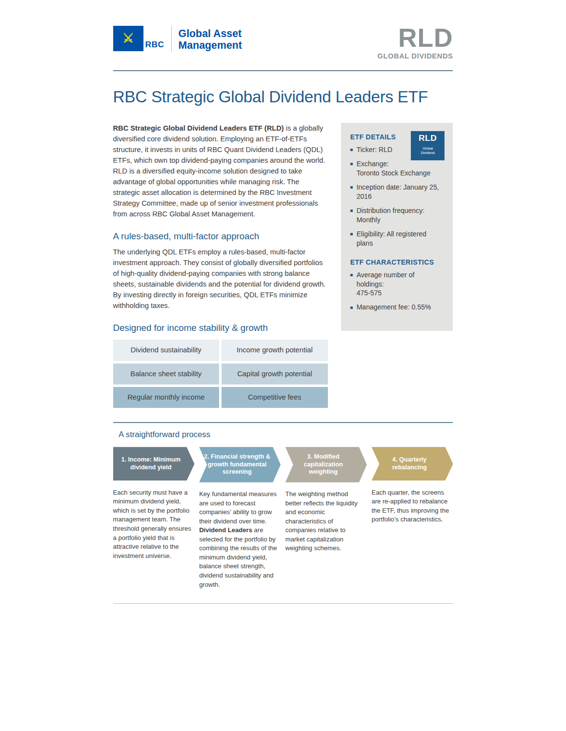⚔
RBC
Global Asset
Management
RLD
GLOBAL DIVIDENDS
RBC Strategic Global Dividend Leaders ETF
RBC Strategic Global Dividend Leaders ETF (RLD) is a globally diversified core dividend solution. Employing an ETF-of-ETFs structure, it invests in units of RBC Quant Dividend Leaders (QDL) ETFs, which own top dividend-paying companies around the world. RLD is a diversified equity-income solution designed to take advantage of global opportunities while managing risk. The strategic asset allocation is determined by the RBC Investment Strategy Committee, made up of senior investment professionals from across RBC Global Asset Management.
A rules-based, multi-factor approach
The underlying QDL ETFs employ a rules-based, multi-factor investment approach. They consist of globally diversified portfolios of high-quality dividend-paying companies with strong balance sheets, sustainable dividends and the potential for dividend growth. By investing directly in foreign securities, QDL ETFs minimize withholding taxes.
Designed for income stability & growth
Dividend sustainability
Income growth potential
Balance sheet stability
Capital growth potential
Regular monthly income
Competitive fees
RLD
Global
Dividend
ETF DETAILS
Ticker: RLD
Exchange:
Toronto Stock Exchange
Inception date: January 25, 2016
Distribution frequency: Monthly
Eligibility: All registered plans
ETF CHARACTERISTICS
Average number of holdings:
475-575
Management fee: 0.55%
A straightforward process
1. Income: Minimum dividend yield
Each security must have a minimum dividend yield, which is set by the portfolio management team. The threshold generally ensures a portfolio yield that is attractive relative to the investment universe.
2. Financial strength & growth fundamental screening
Key fundamental measures are used to forecast companies’ ability to grow their dividend over time. Dividend Leaders are selected for the portfolio by combining the results of the minimum dividend yield, balance sheet strength, dividend sustainability and growth.
3. Modified capitalization weighting
The weighting method better reflects the liquidity and economic characteristics of companies relative to market capitalization weighting schemes.
4. Quarterly rebalancing
Each quarter, the screens are re-applied to rebalance the ETF, thus improving the portfolio’s characteristics.